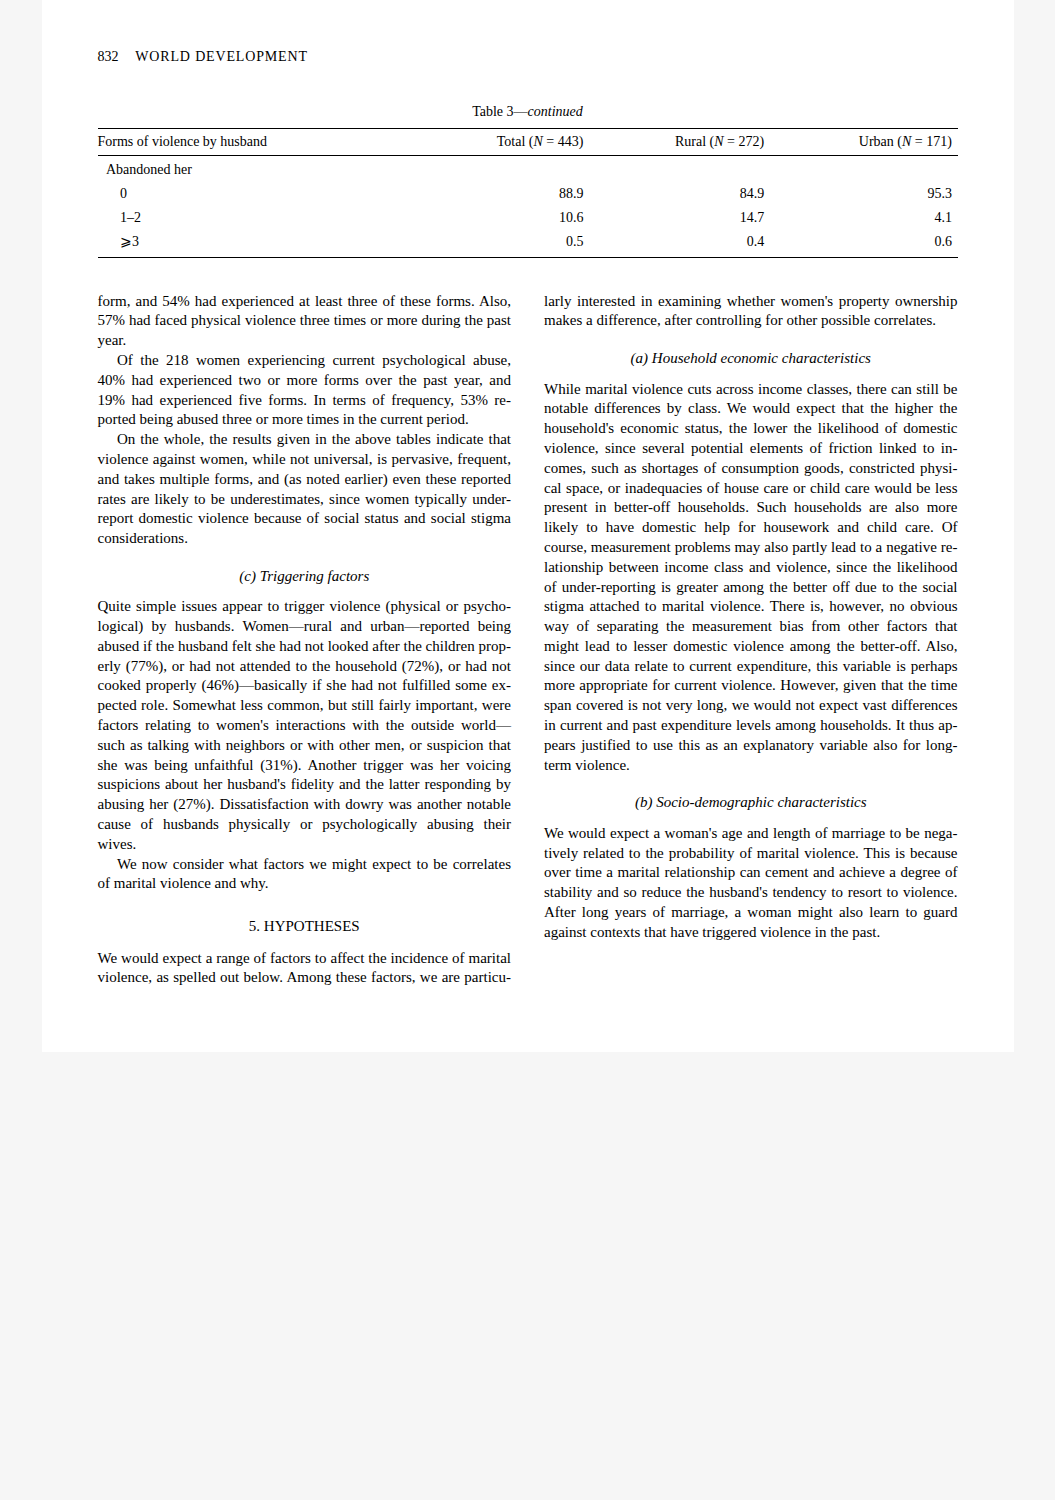832 WORLD DEVELOPMENT
Table 3—continued
| Forms of violence by husband | Total ( N = 443) | Rural ( N = 272) | Urban ( N = 171) |
| --- | --- | --- | --- |
| Abandoned her | | | |
| 0 | 88.9 | 84.9 | 95.3 |
| 1–2 | 10.6 | 14.7 | 4.1 |
| ⩾3 | 0.5 | 0.4 | 0.6 |
form, and 54% had experienced at least three of these forms. Also, 57% had faced physical violence three times or more during the past year.
Of the 218 women experiencing current psychological abuse, 40% had experienced two or more forms over the past year, and 19% had experienced five forms. In terms of frequency, 53% reported being abused three or more times in the current period.
On the whole, the results given in the above tables indicate that violence against women, while not universal, is pervasive, frequent, and takes multiple forms, and (as noted earlier) even these reported rates are likely to be underestimates, since women typically under-report domestic violence because of social status and social stigma considerations.
(c) Triggering factors
Quite simple issues appear to trigger violence (physical or psychological) by husbands. Women—rural and urban—reported being abused if the husband felt she had not looked after the children properly (77%), or had not attended to the household (72%), or had not cooked properly (46%)—basically if she had not fulfilled some expected role. Somewhat less common, but still fairly important, were factors relating to women's interactions with the outside world—such as talking with neighbors or with other men, or suspicion that she was being unfaithful (31%). Another trigger was her voicing suspicions about her husband's fidelity and the latter responding by abusing her (27%). Dissatisfaction with dowry was another notable cause of husbands physically or psychologically abusing their wives.
We now consider what factors we might expect to be correlates of marital violence and why.
5. Hypotheses
We would expect a range of factors to affect the incidence of marital violence, as spelled out below. Among these factors, we are particularly interested in examining whether women's property ownership makes a difference, after controlling for other possible correlates.
(a) Household economic characteristics
While marital violence cuts across income classes, there can still be notable differences by class. We would expect that the higher the household's economic status, the lower the likelihood of domestic violence, since several potential elements of friction linked to incomes, such as shortages of consumption goods, constricted physical space, or inadequacies of house care or child care would be less present in better-off households. Such households are also more likely to have domestic help for housework and child care. Of course, measurement problems may also partly lead to a negative relationship between income class and violence, since the likelihood of under-reporting is greater among the better off due to the social stigma attached to marital violence. There is, however, no obvious way of separating the measurement bias from other factors that might lead to lesser domestic violence among the better-off. Also, since our data relate to current expenditure, this variable is perhaps more appropriate for current violence. However, given that the time span covered is not very long, we would not expect vast differences in current and past expenditure levels among households. It thus appears justified to use this as an explanatory variable also for long-term violence.
(b) Socio-demographic characteristics
We would expect a woman's age and length of marriage to be negatively related to the probability of marital violence. This is because over time a marital relationship can cement and achieve a degree of stability and so reduce the husband's tendency to resort to violence. After long years of marriage, a woman might also learn to guard against contexts that have triggered violence in the past.